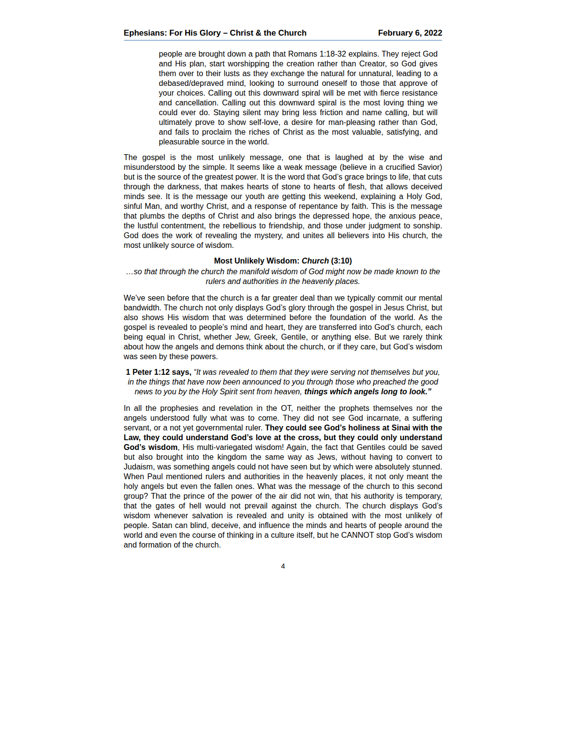Ephesians: For His Glory – Christ & the Church February 6, 2022
people are brought down a path that Romans 1:18-32 explains. They reject God and His plan, start worshipping the creation rather than Creator, so God gives them over to their lusts as they exchange the natural for unnatural, leading to a debased/depraved mind, looking to surround oneself to those that approve of your choices. Calling out this downward spiral will be met with fierce resistance and cancellation. Calling out this downward spiral is the most loving thing we could ever do. Staying silent may bring less friction and name calling, but will ultimately prove to show self-love, a desire for man-pleasing rather than God, and fails to proclaim the riches of Christ as the most valuable, satisfying, and pleasurable source in the world.
The gospel is the most unlikely message, one that is laughed at by the wise and misunderstood by the simple. It seems like a weak message (believe in a crucified Savior) but is the source of the greatest power. It is the word that God’s grace brings to life, that cuts through the darkness, that makes hearts of stone to hearts of flesh, that allows deceived minds see. It is the message our youth are getting this weekend, explaining a Holy God, sinful Man, and worthy Christ, and a response of repentance by faith. This is the message that plumbs the depths of Christ and also brings the depressed hope, the anxious peace, the lustful contentment, the rebellious to friendship, and those under judgment to sonship. God does the work of revealing the mystery, and unites all believers into His church, the most unlikely source of wisdom.
Most Unlikely Wisdom: Church (3:10)
…so that through the church the manifold wisdom of God might now be made known to the rulers and authorities in the heavenly places.
We’ve seen before that the church is a far greater deal than we typically commit our mental bandwidth. The church not only displays God’s glory through the gospel in Jesus Christ, but also shows His wisdom that was determined before the foundation of the world. As the gospel is revealed to people’s mind and heart, they are transferred into God’s church, each being equal in Christ, whether Jew, Greek, Gentile, or anything else. But we rarely think about how the angels and demons think about the church, or if they care, but God’s wisdom was seen by these powers.
1 Peter 1:12 says, “It was revealed to them that they were serving not themselves but you, in the things that have now been announced to you through those who preached the good news to you by the Holy Spirit sent from heaven, things which angels long to look.”
In all the prophesies and revelation in the OT, neither the prophets themselves nor the angels understood fully what was to come. They did not see God incarnate, a suffering servant, or a not yet governmental ruler. They could see God’s holiness at Sinai with the Law, they could understand God’s love at the cross, but they could only understand God’s wisdom, His multi-variegated wisdom! Again, the fact that Gentiles could be saved but also brought into the kingdom the same way as Jews, without having to convert to Judaism, was something angels could not have seen but by which were absolutely stunned. When Paul mentioned rulers and authorities in the heavenly places, it not only meant the holy angels but even the fallen ones. What was the message of the church to this second group? That the prince of the power of the air did not win, that his authority is temporary, that the gates of hell would not prevail against the church. The church displays God’s wisdom whenever salvation is revealed and unity is obtained with the most unlikely of people. Satan can blind, deceive, and influence the minds and hearts of people around the world and even the course of thinking in a culture itself, but he CANNOT stop God’s wisdom and formation of the church.
4